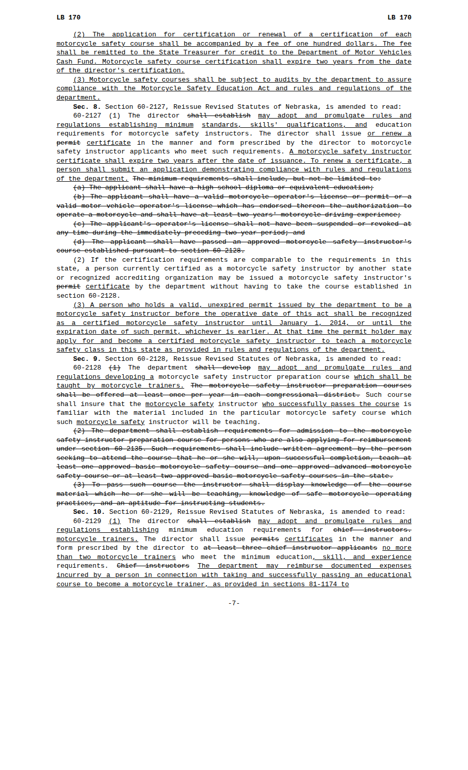LB 170 LB 170
(2) The application for certification or renewal of a certification of each motorcycle safety course shall be accompanied by a fee of one hundred dollars. The fee shall be remitted to the State Treasurer for credit to the Department of Motor Vehicles Cash Fund. Motorcycle safety course certification shall expire two years from the date of the director's certification.
(3) Motorcycle safety courses shall be subject to audits by the department to assure compliance with the Motorcycle Safety Education Act and rules and regulations of the department.
Sec. 8. Section 60-2127, Reissue Revised Statutes of Nebraska, is amended to read:
60-2127 (1) The director shall establish may adopt and promulgate rules and regulations establishing minimum standards, skills' qualifications, and education requirements for motorcycle safety instructors. The director shall issue or renew a permit certificate in the manner and form prescribed by the director to motorcycle safety instructor applicants who meet such requirements. A motorcycle safety instructor certificate shall expire two years after the date of issuance. To renew a certificate, a person shall submit an application demonstrating compliance with rules and regulations of the department. The minimum requirements shall include, but not be limited to:
(a) The applicant shall have a high school diploma or equivalent education;
(b) The applicant shall have a valid motorcycle operator's license or permit or a valid motor vehicle operator's license which has endorsed thereon the authorization to operate a motorcycle and shall have at least two years' motorcycle driving experience;
(c) The applicant's operator's license shall not have been suspended or revoked at any time during the immediately preceding two-year period; and
(d) The applicant shall have passed an approved motorcycle safety instructor's course established pursuant to section 60-2128.
(2) If the certification requirements are comparable to the requirements in this state, a person currently certified as a motorcycle safety instructor by another state or recognized accrediting organization may be issued a motorcycle safety instructor's permit certificate by the department without having to take the course established in section 60-2128.
(3) A person who holds a valid, unexpired permit issued by the department to be a motorcycle safety instructor before the operative date of this act shall be recognized as a certified motorcycle safety instructor until January 1, 2014, or until the expiration date of such permit, whichever is earlier. At that time the permit holder may apply for and become a certified motorcycle safety instructor to teach a motorcycle safety class in this state as provided in rules and regulations of the department.
Sec. 9. Section 60-2128, Reissue Revised Statutes of Nebraska, is amended to read:
60-2128 (1) The department shall develop may adopt and promulgate rules and regulations developing a motorcycle safety instructor preparation course which shall be taught by motorcycle trainers. The motorcycle safety instructor preparation courses shall be offered at least once per year in each congressional district. Such course shall insure that the motorcycle safety instructor who successfully passes the course is familiar with the material included in the particular motorcycle safety course which such motorcycle safety instructor will be teaching.
(2) The department shall establish requirements for admission to the motorcycle safety instructor preparation course for persons who are also applying for reimbursement under section 60-2135. Such requirements shall include written agreement by the person seeking to attend the course that he or she will, upon successful completion, teach at least one approved basic motorcycle safety course and one approved advanced motorcycle safety course or at least two approved basic motorcycle safety courses in the state.
(3) To pass such course the instructor shall display knowledge of the course material which he or she will be teaching, knowledge of safe motorcycle operating practices, and an aptitude for instructing students.
Sec. 10. Section 60-2129, Reissue Revised Statutes of Nebraska, is amended to read:
60-2129 (1) The director shall establish may adopt and promulgate rules and regulations establishing minimum education requirements for chief instructors. motorcycle trainers. The director shall issue permits certificates in the manner and form prescribed by the director to at least three chief instructor applicants no more than two motorcycle trainers who meet the minimum education, skill, and experience requirements. Chief instructors The department may reimburse documented expenses incurred by a person in connection with taking and successfully passing an educational course to become a motorcycle trainer, as provided in sections 81-1174 to
-7-